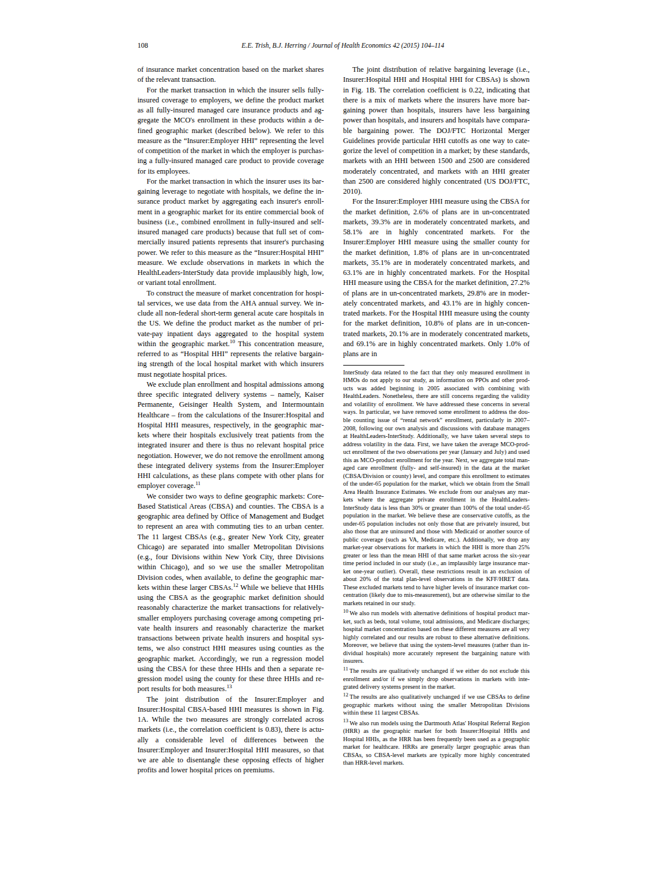108 E.E. Trish, B.J. Herring / Journal of Health Economics 42 (2015) 104–114
of insurance market concentration based on the market shares of the relevant transaction.
For the market transaction in which the insurer sells fully-insured coverage to employers, we define the product market as all fully-insured managed care insurance products and aggregate the MCO's enrollment in these products within a defined geographic market (described below). We refer to this measure as the “Insurer:Employer HHI” representing the level of competition of the market in which the employer is purchasing a fully-insured managed care product to provide coverage for its employees.
For the market transaction in which the insurer uses its bargaining leverage to negotiate with hospitals, we define the insurance product market by aggregating each insurer's enrollment in a geographic market for its entire commercial book of business (i.e., combined enrollment in fully-insured and self-insured managed care products) because that full set of commercially insured patients represents that insurer's purchasing power. We refer to this measure as the “Insurer:Hospital HHI” measure. We exclude observations in markets in which the HealthLeaders-InterStudy data provide implausibly high, low, or variant total enrollment.
To construct the measure of market concentration for hospital services, we use data from the AHA annual survey. We include all non-federal short-term general acute care hospitals in the US. We define the product market as the number of private-pay inpatient days aggregated to the hospital system within the geographic market.10 This concentration measure, referred to as “Hospital HHI” represents the relative bargaining strength of the local hospital market with which insurers must negotiate hospital prices.
We exclude plan enrollment and hospital admissions among three specific integrated delivery systems – namely, Kaiser Permanente, Geisinger Health System, and Intermountain Healthcare – from the calculations of the Insurer:Hospital and Hospital HHI measures, respectively, in the geographic markets where their hospitals exclusively treat patients from the integrated insurer and there is thus no relevant hospital price negotiation. However, we do not remove the enrollment among these integrated delivery systems from the Insurer:Employer HHI calculations, as these plans compete with other plans for employer coverage.11
We consider two ways to define geographic markets: Core-Based Statistical Areas (CBSA) and counties. The CBSA is a geographic area defined by Office of Management and Budget to represent an area with commuting ties to an urban center. The 11 largest CBSAs (e.g., greater New York City, greater Chicago) are separated into smaller Metropolitan Divisions (e.g., four Divisions within New York City, three Divisions within Chicago), and so we use the smaller Metropolitan Division codes, when available, to define the geographic markets within these larger CBSAs.12 While we believe that HHIs using the CBSA as the geographic market definition should reasonably characterize the market transactions for relatively-smaller employers purchasing coverage among competing private health insurers and reasonably characterize the market transactions between private health insurers and hospital systems, we also construct HHI measures using counties as the geographic market. Accordingly, we run a regression model using the CBSA for these three HHIs and then a separate regression model using the county for these three HHIs and report results for both measures.13
The joint distribution of the Insurer:Employer and Insurer:Hospital CBSA-based HHI measures is shown in Fig. 1A. While the two measures are strongly correlated across markets (i.e., the correlation coefficient is 0.83), there is actually a considerable level of differences between the Insurer:Employer and Insurer:Hospital HHI measures, so that we are able to disentangle these opposing effects of higher profits and lower hospital prices on premiums.
The joint distribution of relative bargaining leverage (i.e., Insurer:Hospital HHI and Hospital HHI for CBSAs) is shown in Fig. 1B. The correlation coefficient is 0.22, indicating that there is a mix of markets where the insurers have more bargaining power than hospitals, insurers have less bargaining power than hospitals, and insurers and hospitals have comparable bargaining power. The DOJ/FTC Horizontal Merger Guidelines provide particular HHI cutoffs as one way to categorize the level of competition in a market; by these standards, markets with an HHI between 1500 and 2500 are considered moderately concentrated, and markets with an HHI greater than 2500 are considered highly concentrated (US DOJ/FTC, 2010).
For the Insurer:Employer HHI measure using the CBSA for the market definition, 2.6% of plans are in un-concentrated markets, 39.3% are in moderately concentrated markets, and 58.1% are in highly concentrated markets. For the Insurer:Employer HHI measure using the smaller county for the market definition, 1.8% of plans are in un-concentrated markets, 35.1% are in moderately concentrated markets, and 63.1% are in highly concentrated markets. For the Hospital HHI measure using the CBSA for the market definition, 27.2% of plans are in un-concentrated markets, 29.8% are in moderately concentrated markets, and 43.1% are in highly concentrated markets. For the Hospital HHI measure using the county for the market definition, 10.8% of plans are in un-concentrated markets, 20.1% are in moderately concentrated markets, and 69.1% are in highly concentrated markets. Only 1.0% of plans are in
InterStudy data related to the fact that they only measured enrollment in HMOs do not apply to our study, as information on PPOs and other products was added beginning in 2005 associated with combining with HealthLeaders. Nonetheless, there are still concerns regarding the validity and volatility of enrollment. We have addressed these concerns in several ways. In particular, we have removed some enrollment to address the double counting issue of “rental network” enrollment, particularly in 2007–2008, following our own analysis and discussions with database managers at HealthLeaders-InterStudy. Additionally, we have taken several steps to address volatility in the data. First, we have taken the average MCO-product enrollment of the two observations per year (January and July) and used this as MCO-product enrollment for the year. Next, we aggregate total managed care enrollment (fully- and self-insured) in the data at the market (CBSA/Division or county) level, and compare this enrollment to estimates of the under-65 population for the market, which we obtain from the Small Area Health Insurance Estimates. We exclude from our analyses any markets where the aggregate private enrollment in the HealthLeaders-InterStudy data is less than 30% or greater than 100% of the total under-65 population in the market. We believe these are conservative cutoffs, as the under-65 population includes not only those that are privately insured, but also those that are uninsured and those with Medicaid or another source of public coverage (such as VA, Medicare, etc.). Additionally, we drop any market-year observations for markets in which the HHI is more than 25% greater or less than the mean HHI of that same market across the six-year time period included in our study (i.e., an implausibly large insurance market one-year outlier). Overall, these restrictions result in an exclusion of about 20% of the total plan-level observations in the KFF/HRET data. These excluded markets tend to have higher levels of insurance market concentration (likely due to mis-measurement), but are otherwise similar to the markets retained in our study.
10 We also run models with alternative definitions of hospital product market, such as beds, total volume, total admissions, and Medicare discharges; hospital market concentration based on these different measures are all very highly correlated and our results are robust to these alternative definitions. Moreover, we believe that using the system-level measures (rather than individual hospitals) more accurately represent the bargaining nature with insurers.
11 The results are qualitatively unchanged if we either do not exclude this enrollment and/or if we simply drop observations in markets with integrated delivery systems present in the market.
12 The results are also qualitatively unchanged if we use CBSAs to define geographic markets without using the smaller Metropolitan Divisions within these 11 largest CBSAs.
13 We also run models using the Dartmouth Atlas' Hospital Referral Region (HRR) as the geographic market for both Insurer:Hospital HHIs and Hospital HHIs, as the HRR has been frequently been used as a geographic market for healthcare. HRRs are generally larger geographic areas than CBSAs, so CBSA-level markets are typically more highly concentrated than HRR-level markets.